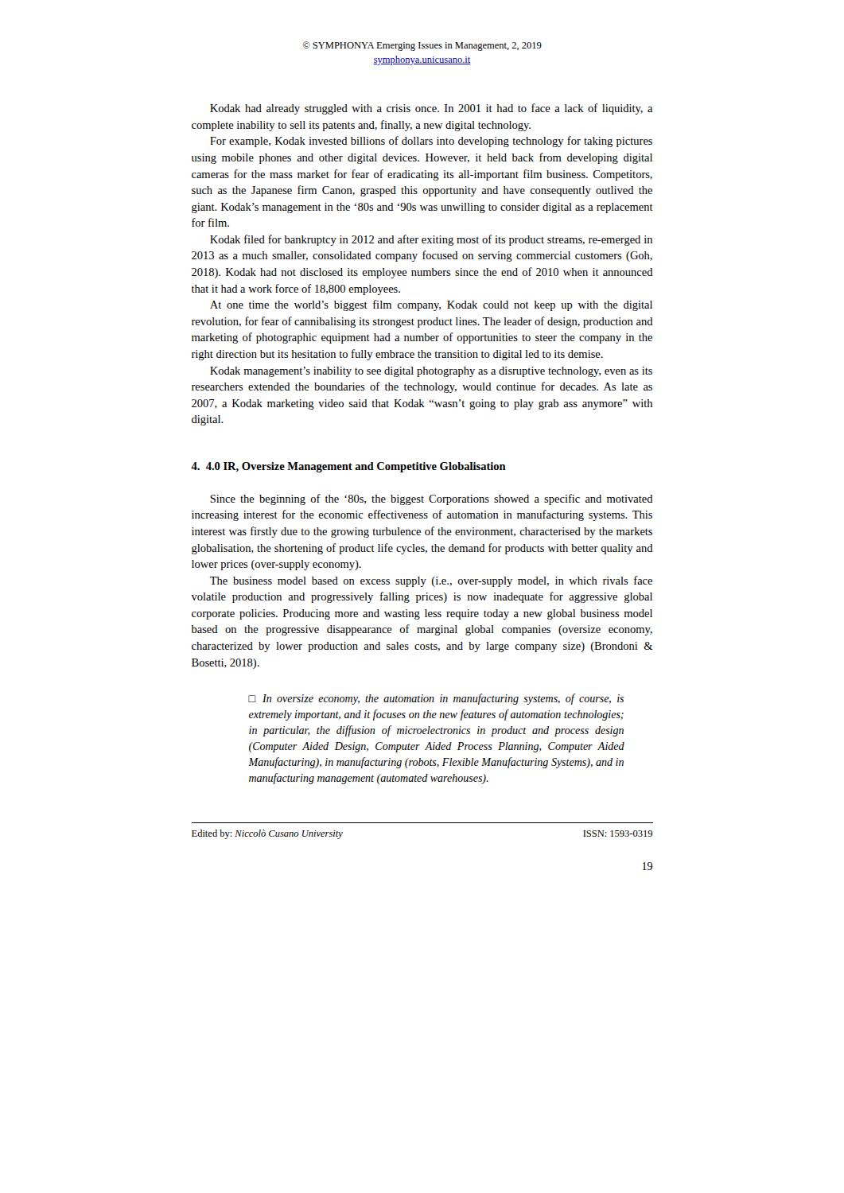© SYMPHONYA Emerging Issues in Management, 2, 2019
symphonya.unicusano.it
Kodak had already struggled with a crisis once. In 2001 it had to face a lack of liquidity, a complete inability to sell its patents and, finally, a new digital technology.
For example, Kodak invested billions of dollars into developing technology for taking pictures using mobile phones and other digital devices. However, it held back from developing digital cameras for the mass market for fear of eradicating its all-important film business. Competitors, such as the Japanese firm Canon, grasped this opportunity and have consequently outlived the giant. Kodak’s management in the ‘80s and ‘90s was unwilling to consider digital as a replacement for film.
Kodak filed for bankruptcy in 2012 and after exiting most of its product streams, re-emerged in 2013 as a much smaller, consolidated company focused on serving commercial customers (Goh, 2018). Kodak had not disclosed its employee numbers since the end of 2010 when it announced that it had a work force of 18,800 employees.
At one time the world’s biggest film company, Kodak could not keep up with the digital revolution, for fear of cannibalising its strongest product lines. The leader of design, production and marketing of photographic equipment had a number of opportunities to steer the company in the right direction but its hesitation to fully embrace the transition to digital led to its demise.
Kodak management’s inability to see digital photography as a disruptive technology, even as its researchers extended the boundaries of the technology, would continue for decades. As late as 2007, a Kodak marketing video said that Kodak “wasn’t going to play grab ass anymore” with digital.
4. 4.0 IR, Oversize Management and Competitive Globalisation
Since the beginning of the ‘80s, the biggest Corporations showed a specific and motivated increasing interest for the economic effectiveness of automation in manufacturing systems. This interest was firstly due to the growing turbulence of the environment, characterised by the markets globalisation, the shortening of product life cycles, the demand for products with better quality and lower prices (over-supply economy).
The business model based on excess supply (i.e., over-supply model, in which rivals face volatile production and progressively falling prices) is now inadequate for aggressive global corporate policies. Producing more and wasting less require today a new global business model based on the progressive disappearance of marginal global companies (oversize economy, characterized by lower production and sales costs, and by large company size) (Brondoni & Bosetti, 2018).
□ In oversize economy, the automation in manufacturing systems, of course, is extremely important, and it focuses on the new features of automation technologies; in particular, the diffusion of microelectronics in product and process design (Computer Aided Design, Computer Aided Process Planning, Computer Aided Manufacturing), in manufacturing (robots, Flexible Manufacturing Systems), and in manufacturing management (automated warehouses).
Edited by: Niccolò Cusano University ISSN: 1593-0319
19